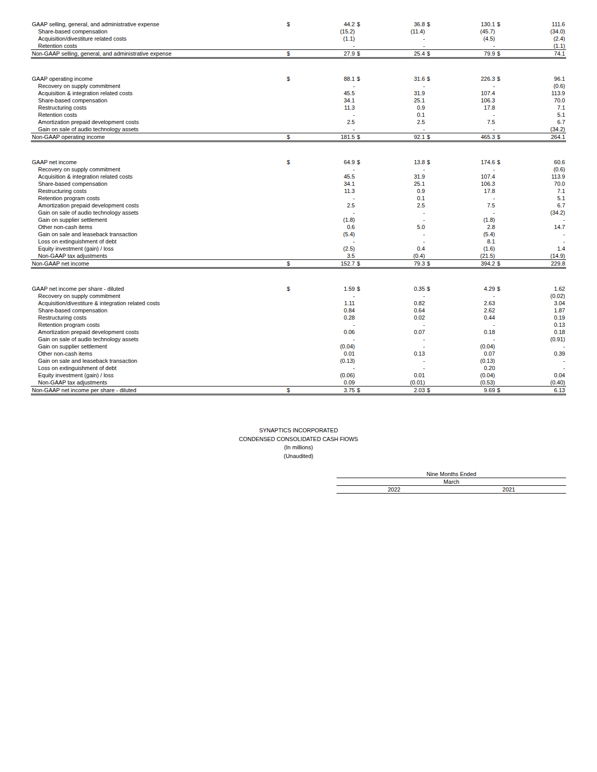| GAAP selling, general, and administrative expense | $ | 44.2 | $ | 36.8 | $ | 130.1 | $ | 111.6 |
| Share-based compensation | | (15.2) | | (11.4) | | (45.7) | | (34.0) |
| Acquisition/divestiture related costs | | (1.1) | | - | | (4.5) | | (2.4) |
| Retention costs | | - | | - | | - | | (1.1) |
| Non-GAAP selling, general, and administrative expense | $ | 27.9 | $ | 25.4 | $ | 79.9 | $ | 74.1 |
| GAAP operating income | $ | 88.1 | $ | 31.6 | $ | 226.3 | $ | 96.1 |
| Recovery on supply commitment | | - | | - | | - | | (0.6) |
| Acquisition & integration related costs | | 45.5 | | 31.9 | | 107.4 | | 113.9 |
| Share-based compensation | | 34.1 | | 25.1 | | 106.3 | | 70.0 |
| Restructuring costs | | 11.3 | | 0.9 | | 17.8 | | 7.1 |
| Retention costs | | - | | 0.1 | | - | | 5.1 |
| Amortization prepaid development costs | | 2.5 | | 2.5 | | 7.5 | | 6.7 |
| Gain on sale of audio technology assets | | - | | - | | - | | (34.2) |
| Non-GAAP operating income | $ | 181.5 | $ | 92.1 | $ | 465.3 | $ | 264.1 |
| GAAP net income | $ | 64.9 | $ | 13.8 | $ | 174.6 | $ | 60.6 |
| Recovery on supply commitment | | - | | - | | - | | (0.6) |
| Acquisition & integration related costs | | 45.5 | | 31.9 | | 107.4 | | 113.9 |
| Share-based compensation | | 34.1 | | 25.1 | | 106.3 | | 70.0 |
| Restructuring costs | | 11.3 | | 0.9 | | 17.8 | | 7.1 |
| Retention program costs | | - | | 0.1 | | - | | 5.1 |
| Amortization prepaid development costs | | 2.5 | | 2.5 | | 7.5 | | 6.7 |
| Gain on sale of audio technology assets | | - | | - | | - | | (34.2) |
| Gain on supplier settlement | | (1.8) | | - | | (1.8) | | - |
| Other non-cash items | | 0.6 | | 5.0 | | 2.8 | | 14.7 |
| Gain on sale and leaseback transaction | | (5.4) | | - | | (5.4) | | - |
| Loss on extinguishment of debt | | - | | - | | 8.1 | | - |
| Equity investment (gain) / loss | | (2.5) | | 0.4 | | (1.6) | | 1.4 |
| Non-GAAP tax adjustments | | 3.5 | | (0.4) | | (21.5) | | (14.9) |
| Non-GAAP net income | $ | 152.7 | $ | 79.3 | $ | 394.2 | $ | 229.8 |
| GAAP net income per share - diluted | $ | 1.59 | $ | 0.35 | $ | 4.29 | $ | 1.62 |
| Recovery on supply commitment | | - | | - | | - | | (0.02) |
| Acquisition/divestiture & integration related costs | | 1.11 | | 0.82 | | 2.63 | | 3.04 |
| Share-based compensation | | 0.84 | | 0.64 | | 2.62 | | 1.87 |
| Restructuring costs | | 0.28 | | 0.02 | | 0.44 | | 0.19 |
| Retention program costs | | - | | - | | - | | 0.13 |
| Amortization prepaid development costs | | 0.06 | | 0.07 | | 0.18 | | 0.18 |
| Gain on sale of audio technology assets | | - | | - | | - | | (0.91) |
| Gain on supplier settlement | | (0.04) | | - | | (0.04) | | - |
| Other non-cash items | | 0.01 | | 0.13 | | 0.07 | | 0.39 |
| Gain on sale and leaseback transaction | | (0.13) | | - | | (0.13) | | - |
| Loss on extinguishment of debt | | - | | - | | 0.20 | | - |
| Equity investment (gain) / loss | | (0.06) | | 0.01 | | (0.04) | | 0.04 |
| Non-GAAP tax adjustments | | 0.09 | | (0.01) | | (0.53) | | (0.40) |
| Non-GAAP net income per share - diluted | $ | 3.75 | $ | 2.03 | $ | 9.69 | $ | 6.13 |
SYNAPTICS INCORPORATED
CONDENSED CONSOLIDATED CASH FlOWS
(In millions)
(Unaudited)
| | Nine Months Ended |
| | March |
| | 2022 | 2021 |